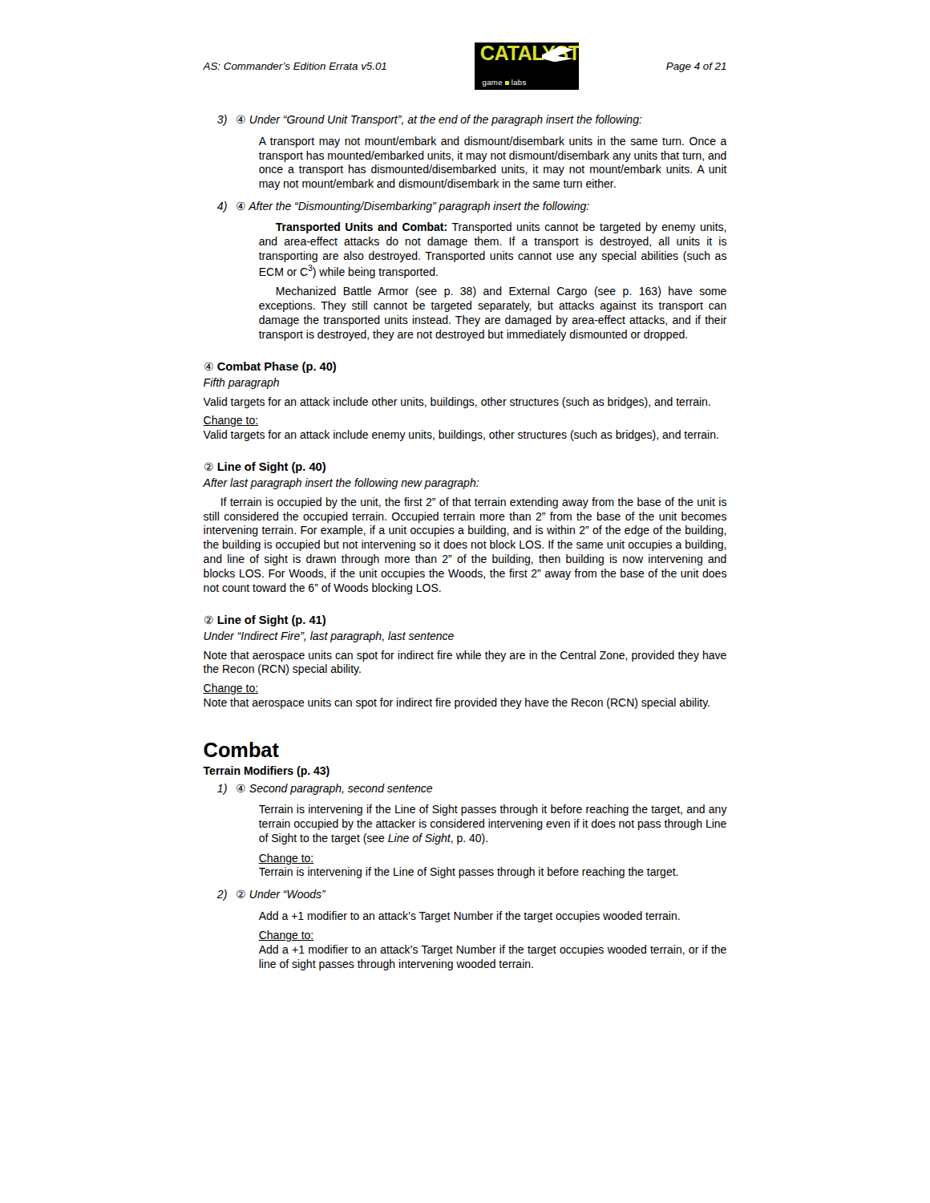AS: Commander’s Edition Errata v5.01
CATALYST
game labs
Page 4 of 21
3)
④ Under “Ground Unit Transport”, at the end of the paragraph insert the following:
A transport may not mount/embark and dismount/disembark units in the same turn. Once a transport has mounted/embarked units, it may not dismount/disembark any units that turn, and once a transport has dismounted/disembarked units, it may not mount/embark units. A unit may not mount/embark and dismount/disembark in the same turn either.
4)
④ After the “Dismounting/Disembarking” paragraph insert the following:
Transported Units and Combat: Transported units cannot be targeted by enemy units, and area-effect attacks do not damage them. If a transport is destroyed, all units it is transporting are also destroyed. Transported units cannot use any special abilities (such as ECM or C3) while being transported.
Mechanized Battle Armor (see p. 38) and External Cargo (see p. 163) have some exceptions. They still cannot be targeted separately, but attacks against its transport can damage the transported units instead. They are damaged by area-effect attacks, and if their transport is destroyed, they are not destroyed but immediately dismounted or dropped.
④ Combat Phase (p. 40)
Fifth paragraph
Valid targets for an attack include other units, buildings, other structures (such as bridges), and terrain.
Change to: Valid targets for an attack include enemy units, buildings, other structures (such as bridges), and terrain.
② Line of Sight (p. 40)
After last paragraph insert the following new paragraph:
If terrain is occupied by the unit, the first 2” of that terrain extending away from the base of the unit is still considered the occupied terrain. Occupied terrain more than 2” from the base of the unit becomes intervening terrain. For example, if a unit occupies a building, and is within 2” of the edge of the building, the building is occupied but not intervening so it does not block LOS. If the same unit occupies a building, and line of sight is drawn through more than 2” of the building, then building is now intervening and blocks LOS. For Woods, if the unit occupies the Woods, the first 2” away from the base of the unit does not count toward the 6” of Woods blocking LOS.
② Line of Sight (p. 41)
Under “Indirect Fire”, last paragraph, last sentence
Note that aerospace units can spot for indirect fire while they are in the Central Zone, provided they have the Recon (RCN) special ability.
Change to: Note that aerospace units can spot for indirect fire provided they have the Recon (RCN) special ability.
Combat
Terrain Modifiers (p. 43)
1)
④ Second paragraph, second sentence
Terrain is intervening if the Line of Sight passes through it before reaching the target, and any terrain occupied by the attacker is considered intervening even if it does not pass through Line of Sight to the target (see Line of Sight, p. 40).
Change to: Terrain is intervening if the Line of Sight passes through it before reaching the target.
2)
② Under “Woods”
Add a +1 modifier to an attack’s Target Number if the target occupies wooded terrain.
Change to: Add a +1 modifier to an attack’s Target Number if the target occupies wooded terrain, or if the line of sight passes through intervening wooded terrain.